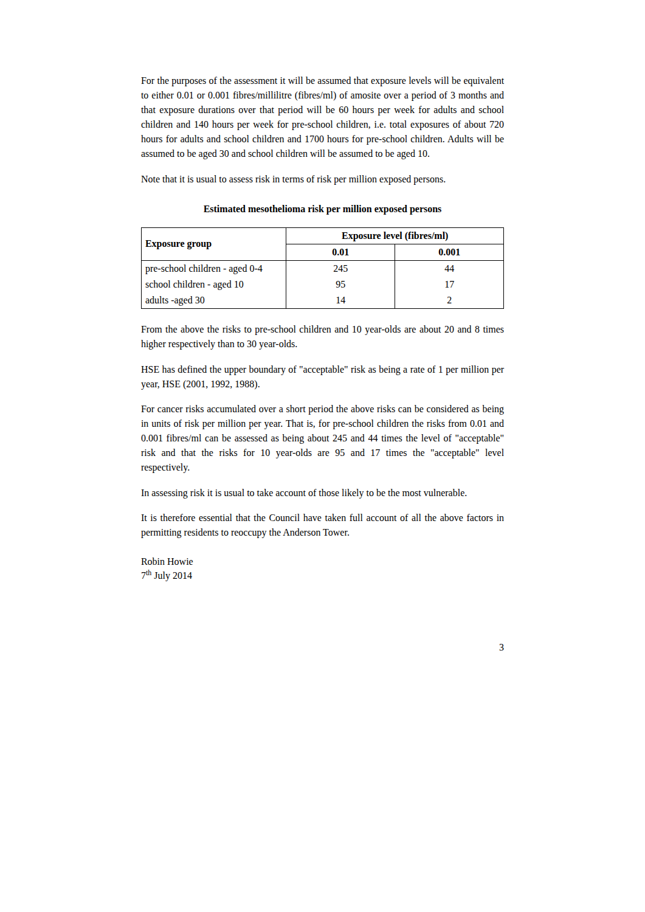For the purposes of the assessment it will be assumed that exposure levels will be equivalent to either 0.01 or 0.001 fibres/millilitre (fibres/ml) of amosite over a period of 3 months and that exposure durations over that period will be 60 hours per week for adults and school children and 140 hours per week for pre-school children, i.e. total exposures of about 720 hours for adults and school children and 1700 hours for pre-school children. Adults will be assumed to be aged 30 and school children will be assumed to be aged 10.
Note that it is usual to assess risk in terms of risk per million exposed persons.
Estimated mesothelioma risk per million exposed persons
| Exposure group | Exposure level (fibres/ml) |
| --- | --- |
| 0.01 | 0.001 |
| pre-school children - aged 0-4 | 245 | 44 |
| school children - aged 10 | 95 | 17 |
| adults -aged 30 | 14 | 2 |
From the above the risks to pre-school children and 10 year-olds are about 20 and 8 times higher respectively than to 30 year-olds.
HSE has defined the upper boundary of "acceptable" risk as being a rate of 1 per million per year, HSE (2001, 1992, 1988).
For cancer risks accumulated over a short period the above risks can be considered as being in units of risk per million per year. That is, for pre-school children the risks from 0.01 and 0.001 fibres/ml can be assessed as being about 245 and 44 times the level of "acceptable" risk and that the risks for 10 year-olds are 95 and 17 times the "acceptable" level respectively.
In assessing risk it is usual to take account of those likely to be the most vulnerable.
It is therefore essential that the Council have taken full account of all the above factors in permitting residents to reoccupy the Anderson Tower.
Robin Howie
7th July 2014
3